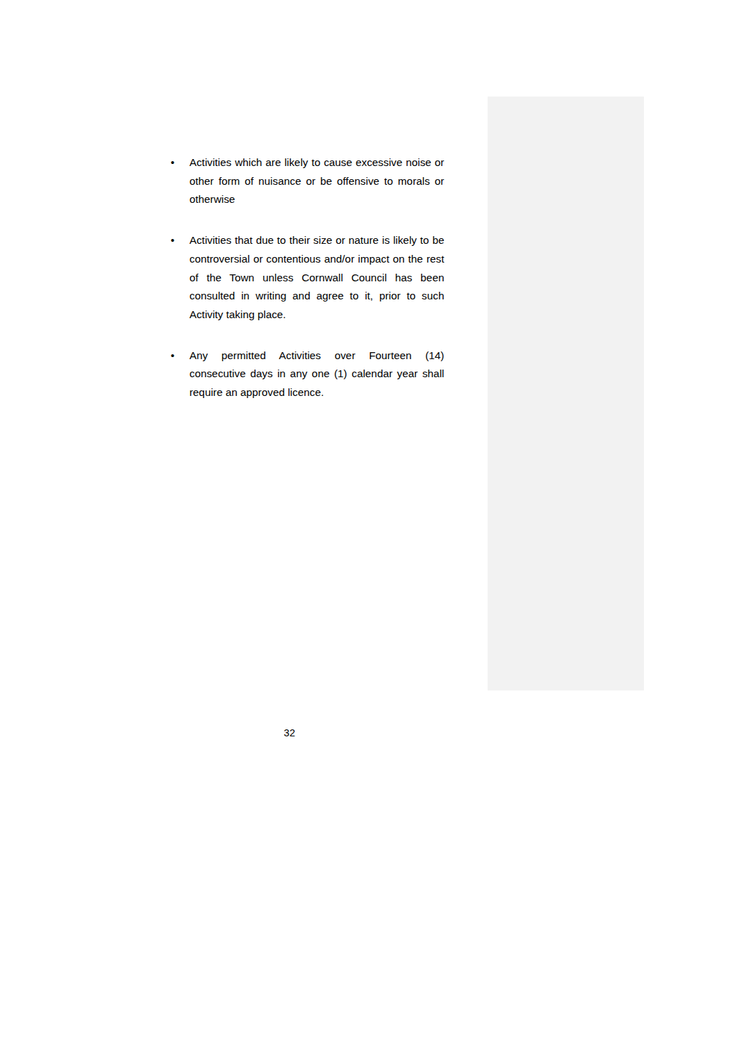Activities which are likely to cause excessive noise or other form of nuisance or be offensive to morals or otherwise
Activities that due to their size or nature is likely to be controversial or contentious and/or impact on the rest of the Town unless Cornwall Council has been consulted in writing and agree to it, prior to such Activity taking place.
Any permitted Activities over Fourteen (14) consecutive days in any one (1) calendar year shall require an approved licence.
32